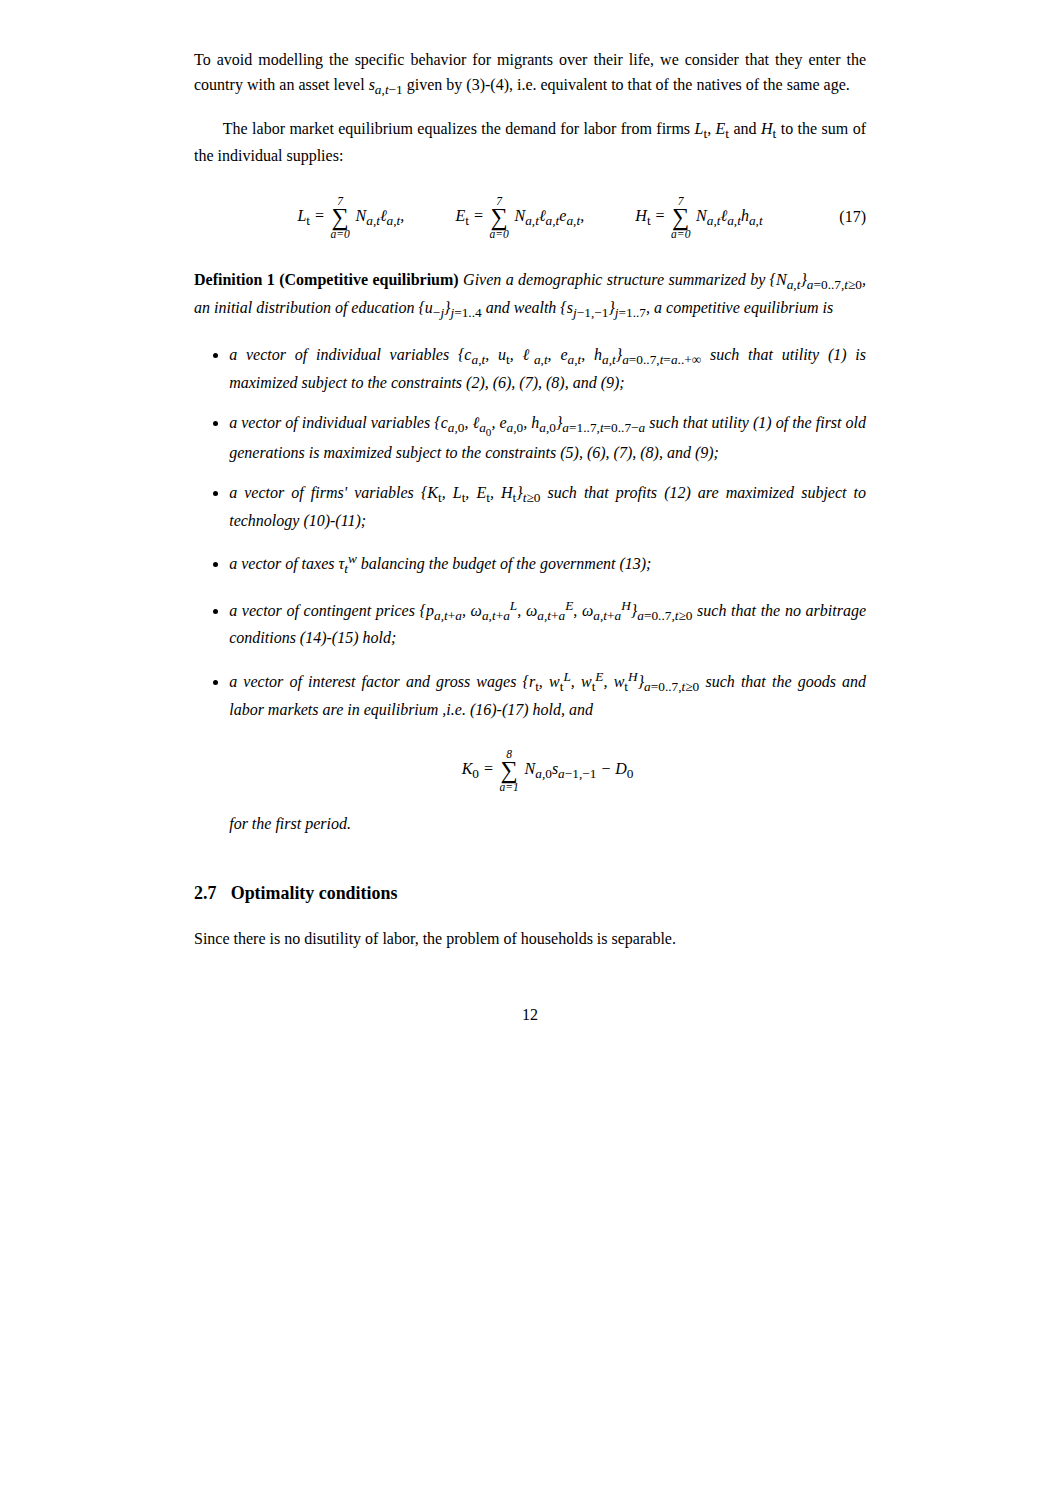To avoid modelling the specific behavior for migrants over their life, we consider that they enter the country with an asset level sa,t−1 given by (3)-(4), i.e. equivalent to that of the natives of the same age.
The labor market equilibrium equalizes the demand for labor from firms Lt, Et and Ht to the sum of the individual supplies:
Lt = 7∑a=0 Na,tℓa,t, Et = 7∑a=0 Na,tℓa,tea,t, Ht = 7∑a=0 Na,tℓa,tha,t (17)
Definition 1 (Competitive equilibrium) Given a demographic structure summarized by {Na,t}a=0..7,t≥0, an initial distribution of education {u−j}j=1..4 and wealth {sj−1,−1}j=1..7, a competitive equilibrium is
a vector of individual variables {ca,t, ut, ℓa,t, ea,t, ha,t}a=0..7,t=a..+∞ such that utility (1) is maximized subject to the constraints (2), (6), (7), (8), and (9);
a vector of individual variables {ca,0, ℓa0, ea,0, ha,0}a=1..7,t=0..7−a such that utility (1) of the first old generations is maximized subject to the constraints (5), (6), (7), (8), and (9);
a vector of firms' variables {Kt, Lt, Et, Ht}t≥0 such that profits (12) are maximized subject to technology (10)-(11);
a vector of taxes τtw balancing the budget of the government (13);
a vector of contingent prices {pa,t+a, ωa,t+aL, ωa,t+aE, ωa,t+aH}a=0..7,t≥0 such that the no arbitrage conditions (14)-(15) hold;
a vector of interest factor and gross wages {rt, wtL, wtE, wtH}a=0..7,t≥0 such that the goods and labor markets are in equilibrium ,i.e. (16)-(17) hold, and
K0 = 8∑a=1 Na,0sa−1,−1 − D0
for the first period.
2.7 Optimality conditions
Since there is no disutility of labor, the problem of households is separable.
12